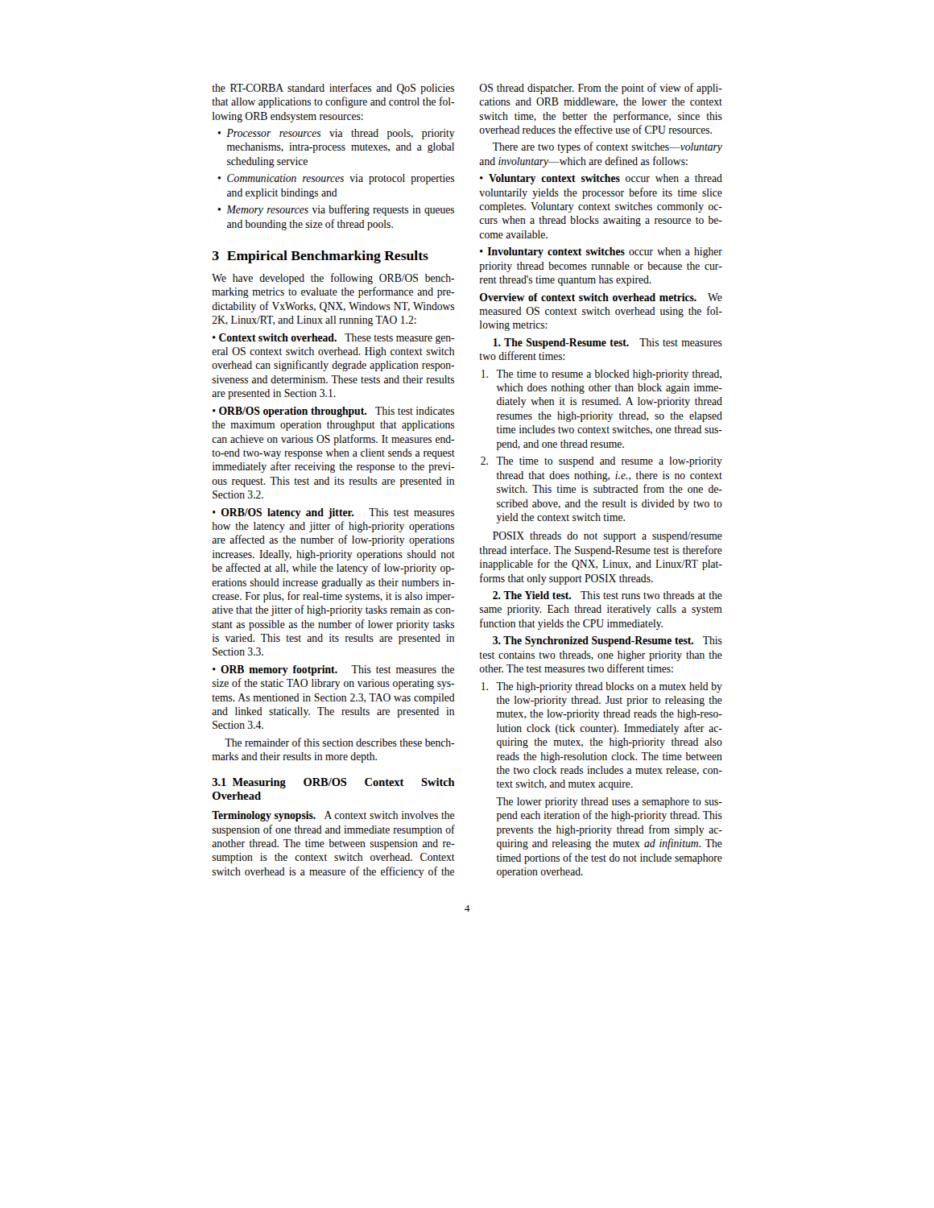the RT-CORBA standard interfaces and QoS policies that allow applications to configure and control the following ORB endsystem resources:
Processor resources via thread pools, priority mechanisms, intra-process mutexes, and a global scheduling service
Communication resources via protocol properties and explicit bindings and
Memory resources via buffering requests in queues and bounding the size of thread pools.
3 Empirical Benchmarking Results
We have developed the following ORB/OS benchmarking metrics to evaluate the performance and predictability of VxWorks, QNX, Windows NT, Windows 2K, Linux/RT, and Linux all running TAO 1.2:
Context switch overhead. These tests measure general OS context switch overhead. High context switch overhead can significantly degrade application responsiveness and determinism. These tests and their results are presented in Section 3.1.
ORB/OS operation throughput. This test indicates the maximum operation throughput that applications can achieve on various OS platforms. It measures end-to-end two-way response when a client sends a request immediately after receiving the response to the previous request. This test and its results are presented in Section 3.2.
ORB/OS latency and jitter. This test measures how the latency and jitter of high-priority operations are affected as the number of low-priority operations increases. Ideally, high-priority operations should not be affected at all, while the latency of low-priority operations should increase gradually as their numbers increase. For plus, for real-time systems, it is also imperative that the jitter of high-priority tasks remain as constant as possible as the number of lower priority tasks is varied. This test and its results are presented in Section 3.3.
ORB memory footprint. This test measures the size of the static TAO library on various operating systems. As mentioned in Section 2.3, TAO was compiled and linked statically. The results are presented in Section 3.4.
The remainder of this section describes these benchmarks and their results in more depth.
3.1 Measuring ORB/OS Context Switch Overhead
Terminology synopsis. A context switch involves the suspension of one thread and immediate resumption of another thread. The time between suspension and resumption is the context switch overhead. Context switch overhead is a measure of the efficiency of the OS thread dispatcher. From the point of view of applications and ORB middleware, the lower the context switch time, the better the performance, since this overhead reduces the effective use of CPU resources.
There are two types of context switches—voluntary and involuntary—which are defined as follows:
Voluntary context switches occur when a thread voluntarily yields the processor before its time slice completes. Voluntary context switches commonly occurs when a thread blocks awaiting a resource to become available.
Involuntary context switches occur when a higher priority thread becomes runnable or because the current thread's time quantum has expired.
Overview of context switch overhead metrics. We measured OS context switch overhead using the following metrics:
1. The Suspend-Resume test. This test measures two different times:
The time to resume a blocked high-priority thread, which does nothing other than block again immediately when it is resumed. A low-priority thread resumes the high-priority thread, so the elapsed time includes two context switches, one thread suspend, and one thread resume.
The time to suspend and resume a low-priority thread that does nothing, i.e., there is no context switch. This time is subtracted from the one described above, and the result is divided by two to yield the context switch time.
POSIX threads do not support a suspend/resume thread interface. The Suspend-Resume test is therefore inapplicable for the QNX, Linux, and Linux/RT platforms that only support POSIX threads.
2. The Yield test. This test runs two threads at the same priority. Each thread iteratively calls a system function that yields the CPU immediately.
3. The Synchronized Suspend-Resume test. This test contains two threads, one higher priority than the other. The test measures two different times:
The high-priority thread blocks on a mutex held by the low-priority thread. Just prior to releasing the mutex, the low-priority thread reads the high-resolution clock (tick counter). Immediately after acquiring the mutex, the high-priority thread also reads the high-resolution clock. The time between the two clock reads includes a mutex release, context switch, and mutex acquire.
The lower priority thread uses a semaphore to suspend each iteration of the high-priority thread. This prevents the high-priority thread from simply acquiring and releasing the mutex ad infinitum. The timed portions of the test do not include semaphore operation overhead.
4